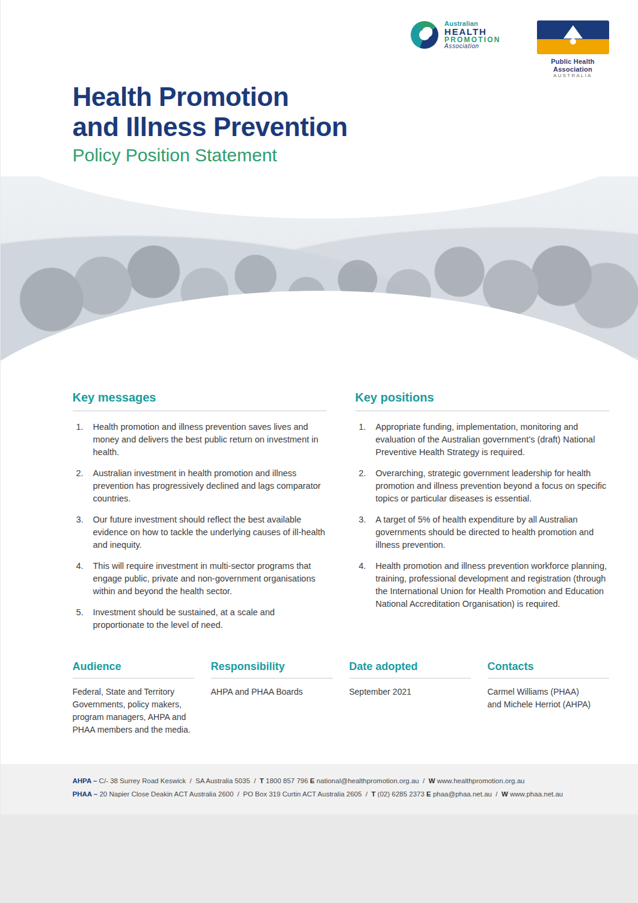Australian
HEALTH
PROMOTION
Association
Public Health Association
AUSTRALIA
Health Promotion
and Illness Prevention
Policy Position Statement
Key messages
Health promotion and illness prevention saves lives and money and delivers the best public return on investment in health.
Australian investment in health promotion and illness prevention has progressively declined and lags comparator countries.
Our future investment should reflect the best available evidence on how to tackle the underlying causes of ill-health and inequity.
This will require investment in multi-sector programs that engage public, private and non-government organisations within and beyond the health sector.
Investment should be sustained, at a scale and proportionate to the level of need.
Key positions
Appropriate funding, implementation, monitoring and evaluation of the Australian government’s (draft) National Preventive Health Strategy is required.
Overarching, strategic government leadership for health promotion and illness prevention beyond a focus on specific topics or particular diseases is essential.
A target of 5% of health expenditure by all Australian governments should be directed to health promotion and illness prevention.
Health promotion and illness prevention workforce planning, training, professional development and registration (through the International Union for Health Promotion and Education National Accreditation Organisation) is required.
Audience
Federal, State and Territory Governments, policy makers, program managers, AHPA and PHAA members and the media.
Responsibility
AHPA and PHAA Boards
Date adopted
September 2021
Contacts
Carmel Williams (PHAA)
and Michele Herriot (AHPA)
AHPA – C/- 38 Surrey Road Keswick / SA Australia 5035 / T 1800 857 796 E national@healthpromotion.org.au / W www.healthpromotion.org.au
PHAA – 20 Napier Close Deakin ACT Australia 2600 / PO Box 319 Curtin ACT Australia 2605 / T (02) 6285 2373 E phaa@phaa.net.au / W www.phaa.net.au